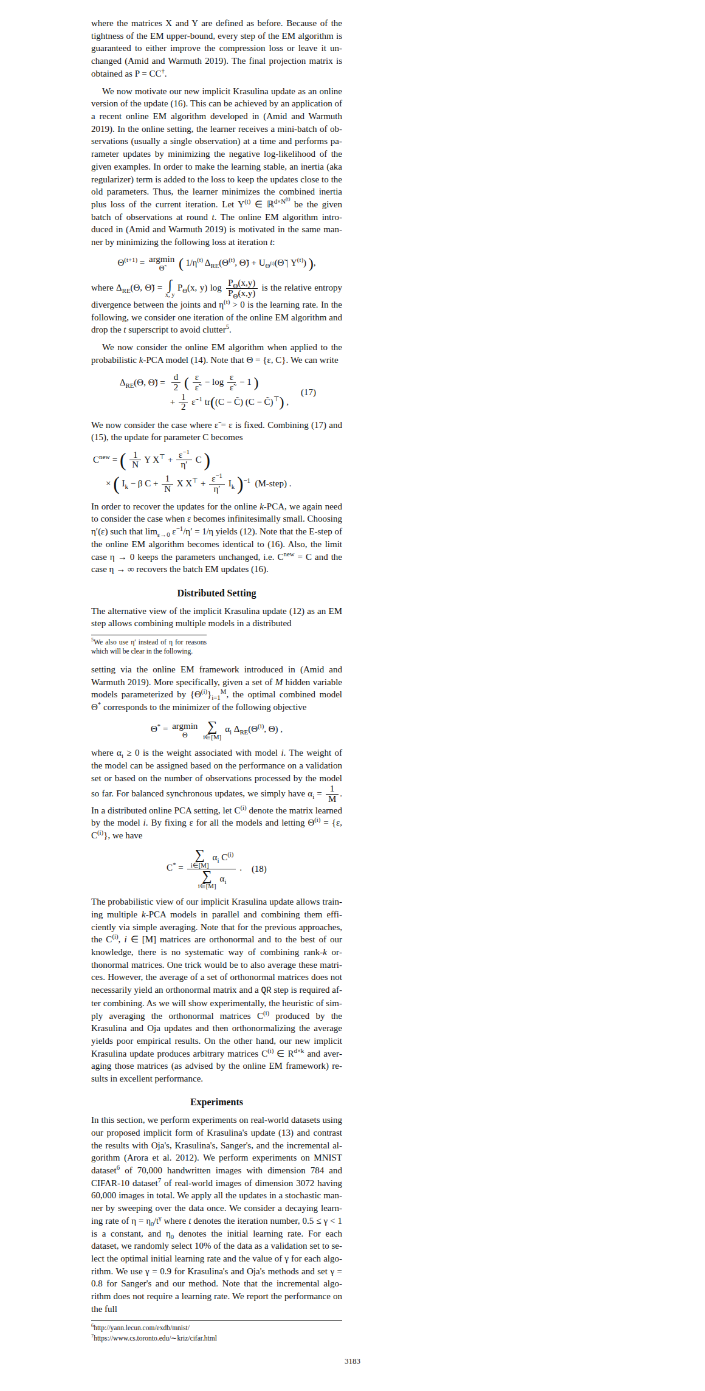where the matrices X and Y are defined as before. Because of the tightness of the EM upper-bound, every step of the EM algorithm is guaranteed to either improve the compression loss or leave it unchanged (Amid and Warmuth 2019). The final projection matrix is obtained as P = CC†.
We now motivate our new implicit Krasulina update as an online version of the update (16). This can be achieved by an application of a recent online EM algorithm developed in (Amid and Warmuth 2019). In the online setting, the learner receives a mini-batch of observations (usually a single observation) at a time and performs parameter updates by minimizing the negative log-likelihood of the given examples. In order to make the learning stable, an inertia (aka regularizer) term is added to the loss to keep the updates close to the old parameters. Thus, the learner minimizes the combined inertia plus loss of the current iteration. Let Y(t) ∈ ℝd×N(t) be the given batch of observations at round t. The online EM algorithm introduced in (Amid and Warmuth 2019) is motivated in the same manner by minimizing the following loss at iteration t:
Θ(t+1) = argmin Θ̃ ( 1/η(t) ΔRE(Θ(t), Θ̃) + UΘ(t)(Θ̃ | Y(t)) ),
where ΔRE(Θ, Θ̃) = ∫x, y PΘ(x, y) log PΘ(x,y) PΘ̃(x,y) is the relative entropy divergence between the joints and η(t) > 0 is the learning rate. In the following, we consider one iteration of the online EM algorithm and drop the t superscript to avoid clutter5.
We now consider the online EM algorithm when applied to the probabilistic k-PCA model (14). Note that Θ = {ε, C}. We can write
| Δ RE (Θ, Θ̃) = | d 2 ( ε ε̃ − log ε ε̃ − 1 ) |
| | + 1 2 ε̃ −1 tr ( (C − C̃) (C − C̃) ⊤ ) , |
(17)
We now consider the case where ε̃ = ε is fixed. Combining (17) and (15), the update for parameter C becomes
Cnew = ( 1 N Y X⊤ + ε−1 η′ C )
× ( Ik − β C + 1 N X X⊤ + ε−1 η′ Ik )−1 (M-step) .
In order to recover the updates for the online k-PCA, we again need to consider the case when ε becomes infinitesimally small. Choosing η′(ε) such that limε→0 ε−1/η′ = 1/η yields (12). Note that the E-step of the online EM algorithm becomes identical to (16). Also, the limit case η → 0 keeps the parameters unchanged, i.e. Cnew = C and the case η → ∞ recovers the batch EM updates (16).
Distributed Setting
The alternative view of the implicit Krasulina update (12) as an EM step allows combining multiple models in a distributed
5We also use η′ instead of η for reasons which will be clear in the following.
setting via the online EM framework introduced in (Amid and Warmuth 2019). More specifically, given a set of M hidden variable models parameterized by {Θ(i)}i=1M, the optimal combined model Θ* corresponds to the minimizer of the following objective
Θ* = argmin Θ ∑i∈[M] αi ΔRE(Θ(i), Θ) ,
where αi ≥ 0 is the weight associated with model i. The weight of the model can be assigned based on the performance on a validation set or based on the number of observations processed by the model so far. For balanced synchronous updates, we simply have αi = 1 M. In a distributed online PCA setting, let C(i) denote the matrix learned by the model i. By fixing ε for all the models and letting Θ(i) = {ε, C(i)}, we have
C* = ∑i∈[M] αi C(i) ∑i∈[M] αi .
(18)
The probabilistic view of our implicit Krasulina update allows training multiple k-PCA models in parallel and combining them efficiently via simple averaging. Note that for the previous approaches, the C(i), i ∈ [M] matrices are orthonormal and to the best of our knowledge, there is no systematic way of combining rank-k orthonormal matrices. One trick would be to also average these matrices. However, the average of a set of orthonormal matrices does not necessarily yield an orthonormal matrix and a QR step is required after combining. As we will show experimentally, the heuristic of simply averaging the orthonormal matrices C(i) produced by the Krasulina and Oja updates and then orthonormalizing the average yields poor empirical results. On the other hand, our new implicit Krasulina update produces arbitrary matrices C(i) ∈ Rd×k and averaging those matrices (as advised by the online EM framework) results in excellent performance.
Experiments
In this section, we perform experiments on real-world datasets using our proposed implicit form of Krasulina's update (13) and contrast the results with Oja's, Krasulina's, Sanger's, and the incremental algorithm (Arora et al. 2012). We perform experiments on MNIST dataset6 of 70,000 handwritten images with dimension 784 and CIFAR-10 dataset7 of real-world images of dimension 3072 having 60,000 images in total. We apply all the updates in a stochastic manner by sweeping over the data once. We consider a decaying learning rate of η = η0/tγ where t denotes the iteration number, 0.5 ≤ γ < 1 is a constant, and η0 denotes the initial learning rate. For each dataset, we randomly select 10% of the data as a validation set to select the optimal initial learning rate and the value of γ for each algorithm. We use γ = 0.9 for Krasulina's and Oja's methods and set γ = 0.8 for Sanger's and our method. Note that the incremental algorithm does not require a learning rate. We report the performance on the full
6http://yann.lecun.com/exdb/mnist/
7https://www.cs.toronto.edu/∼kriz/cifar.html
3183